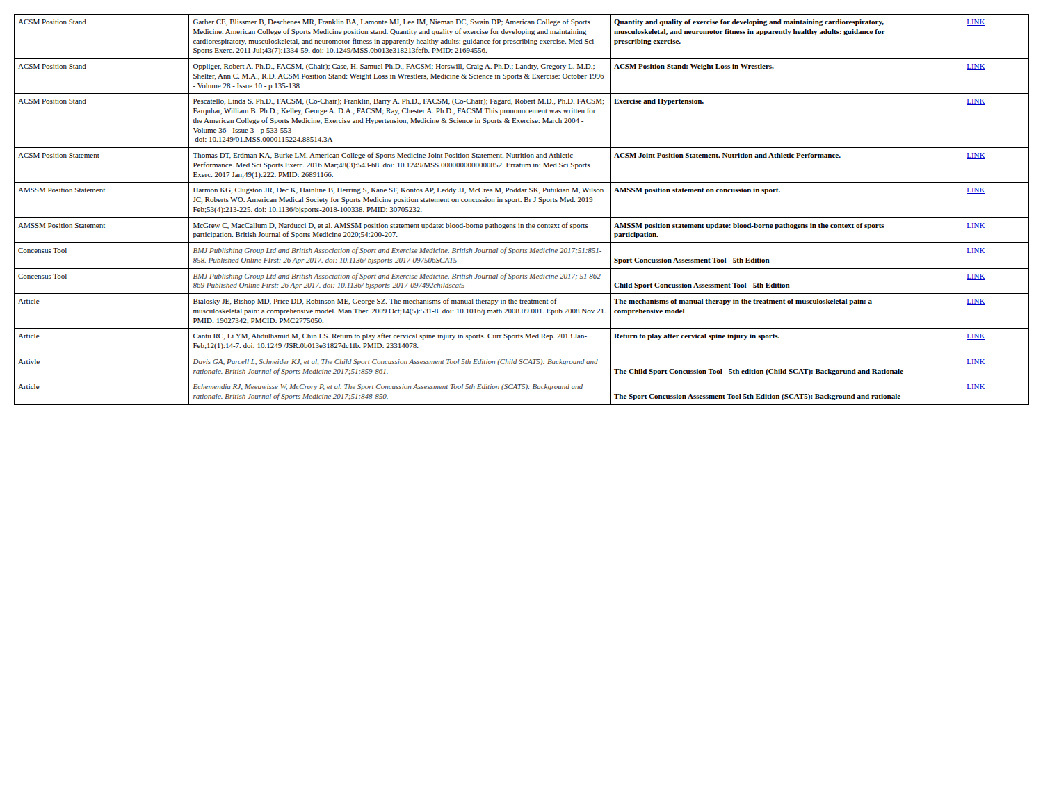| ACSM Position Stand | Garber CE, Blissmer B, Deschenes MR, Franklin BA, Lamonte MJ, Lee IM, Nieman DC, Swain DP; American College of Sports Medicine. American College of Sports Medicine position stand. Quantity and quality of exercise for developing and maintaining cardiorespiratory, musculoskeletal, and neuromotor fitness in apparently healthy adults: guidance for prescribing exercise. Med Sci Sports Exerc. 2011 Jul;43(7):1334-59. doi: 10.1249/MSS.0b013e318213fefb. PMID: 21694556. | Quantity and quality of exercise for developing and maintaining cardiorespiratory, musculoskeletal, and neuromotor fitness in apparently healthy adults: guidance for prescribing exercise. | LINK |
| ACSM Position Stand | Oppliger, Robert A. Ph.D., FACSM, (Chair); Case, H. Samuel Ph.D., FACSM; Horswill, Craig A. Ph.D.; Landry, Gregory L. M.D.; Shelter, Ann C. M.A., R.D. ACSM Position Stand: Weight Loss in Wrestlers, Medicine & Science in Sports & Exercise: October 1996 - Volume 28 - Issue 10 - p 135-138 | ACSM Position Stand: Weight Loss in Wrestlers, | LINK |
| ACSM Position Stand | Pescatello, Linda S. Ph.D., FACSM, (Co-Chair); Franklin, Barry A. Ph.D., FACSM, (Co-Chair); Fagard, Robert M.D., Ph.D. FACSM; Farquhar, William B. Ph.D.; Kelley, George A. D.A., FACSM; Ray, Chester A. Ph.D., FACSM This pronouncement was written for the American College of Sports Medicine, Exercise and Hypertension, Medicine & Science in Sports & Exercise: March 2004 - Volume 36 - Issue 3 - p 533-553 doi: 10.1249/01.MSS.0000115224.88514.3A | Exercise and Hypertension, | LINK |
| ACSM Position Statement | Thomas DT, Erdman KA, Burke LM. American College of Sports Medicine Joint Position Statement. Nutrition and Athletic Performance. Med Sci Sports Exerc. 2016 Mar;48(3):543-68. doi: 10.1249/MSS.0000000000000852. Erratum in: Med Sci Sports Exerc. 2017 Jan;49(1):222. PMID: 26891166. | ACSM Joint Position Statement. Nutrition and Athletic Performance. | LINK |
| AMSSM Position Statement | Harmon KG, Clugston JR, Dec K, Hainline B, Herring S, Kane SF, Kontos AP, Leddy JJ, McCrea M, Poddar SK, Putukian M, Wilson JC, Roberts WO. American Medical Society for Sports Medicine position statement on concussion in sport. Br J Sports Med. 2019 Feb;53(4):213-225. doi: 10.1136/bjsports-2018-100338. PMID: 30705232. | AMSSM position statement on concussion in sport. | LINK |
| AMSSM Position Statement | McGrew C, MacCallum D, Narducci D, et al. AMSSM position statement update: blood-borne pathogens in the context of sports participation. British Journal of Sports Medicine 2020;54:200-207. | AMSSM position statement update: blood-borne pathogens in the context of sports participation. | LINK |
| Concensus Tool | BMJ Publishing Group Ltd and British Association of Sport and Exercise Medicine. British Journal of Sports Medicine 2017;51:851-858. Published Online FIrst: 26 Apr 2017. doi: 10.1136/ bjsports-2017-097506SCAT5 | Sport Concussion Assessment Tool - 5th Edition | LINK |
| Concensus Tool | BMJ Publishing Group Ltd and British Association of Sport and Exercise Medicine. British Journal of Sports Medicine 2017; 51 862-869 Published Online First: 26 Apr 2017. doi: 10.1136/ bjsports-2017-097492childscat5 | Child Sport Concussion Assessment Tool - 5th Edition | LINK |
| Article | Bialosky JE, Bishop MD, Price DD, Robinson ME, George SZ. The mechanisms of manual therapy in the treatment of musculoskeletal pain: a comprehensive model. Man Ther. 2009 Oct;14(5):531-8. doi: 10.1016/j.math.2008.09.001. Epub 2008 Nov 21. PMID: 19027342; PMCID: PMC2775050. | The mechanisms of manual therapy in the treatment of musculoskeletal pain: a comprehensive model | LINK |
| Article | Cantu RC, Li YM, Abdulhamid M, Chin LS. Return to play after cervical spine injury in sports. Curr Sports Med Rep. 2013 Jan-Feb;12(1):14-7. doi: 10.1249 /JSR.0b013e31827dc1fb. PMID: 23314078. | Return to play after cervical spine injury in sports. | LINK |
| Artivle | Davis GA, Purcell L, Schneider KJ, et al, The Child Sport Concussion Assessment Tool 5th Edition (Child SCAT5): Background and rationale. British Journal of Sports Medicine 2017;51:859-861. | The Child Sport Concussion Tool - 5th edition (Child SCAT): Backgorund and Rationale | LINK |
| Article | Echemendia RJ, Meeuwisse W, McCrory P, et al. The Sport Concussion Assessment Tool 5th Edition (SCAT5): Background and rationale. British Journal of Sports Medicine 2017;51:848-850. | The Sport Concussion Assessment Tool 5th Edition (SCAT5): Background and rationale | LINK |